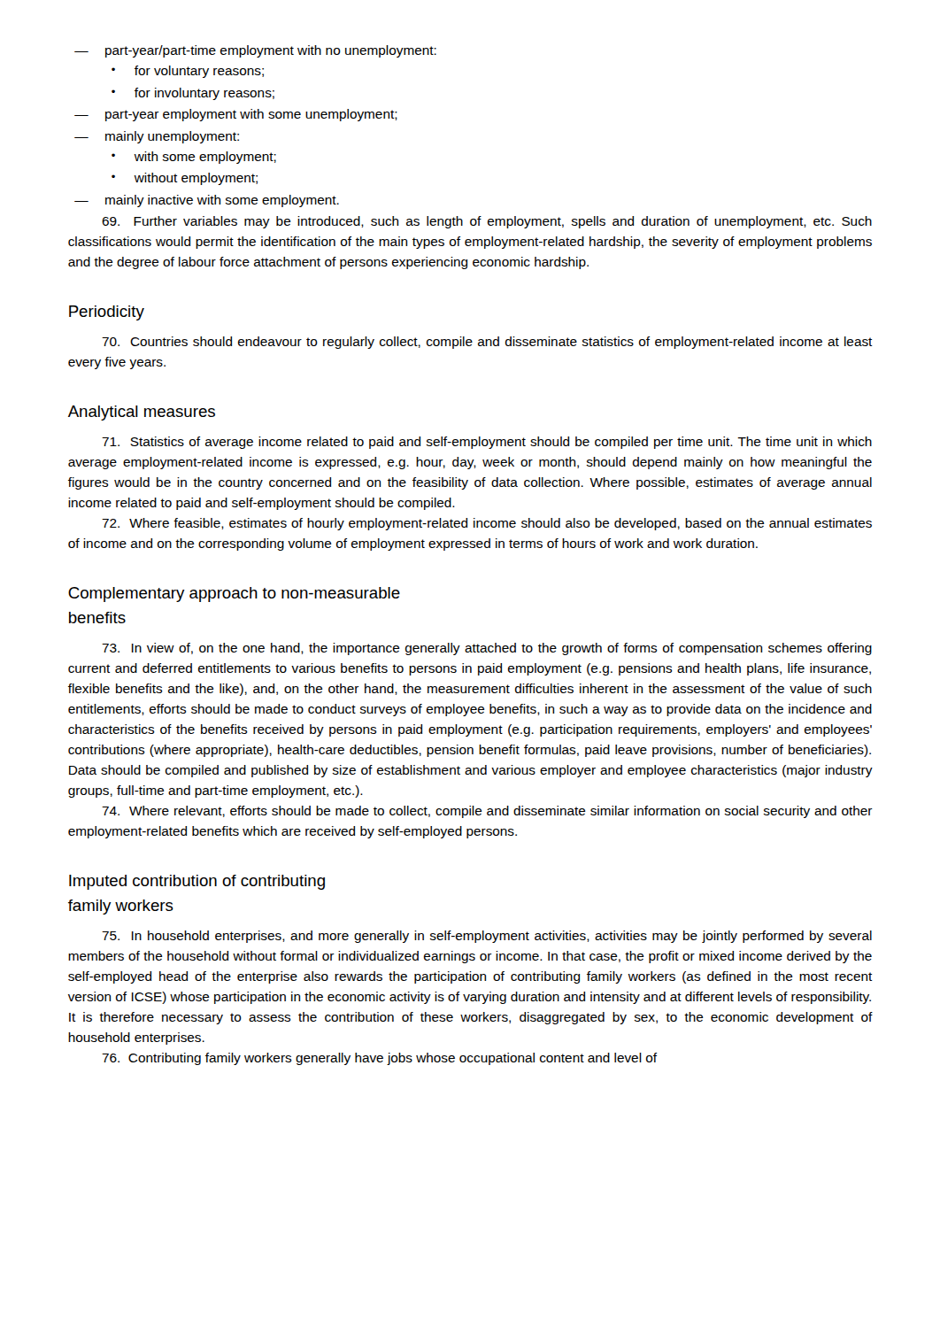part-year/part-time employment with no unemployment:
for voluntary reasons;
for involuntary reasons;
part-year employment with some unemployment;
mainly unemployment:
with some employment;
without employment;
mainly inactive with some employment.
69. Further variables may be introduced, such as length of employment, spells and duration of unemployment, etc. Such classifications would permit the identification of the main types of employment-related hardship, the severity of employment problems and the degree of labour force attachment of persons experiencing economic hardship.
Periodicity
70. Countries should endeavour to regularly collect, compile and disseminate statistics of employment-related income at least every five years.
Analytical measures
71. Statistics of average income related to paid and self-employment should be compiled per time unit. The time unit in which average employment-related income is expressed, e.g. hour, day, week or month, should depend mainly on how meaningful the figures would be in the country concerned and on the feasibility of data collection. Where possible, estimates of average annual income related to paid and self-employment should be compiled.
72. Where feasible, estimates of hourly employment-related income should also be developed, based on the annual estimates of income and on the corresponding volume of employment expressed in terms of hours of work and work duration.
Complementary approach to non-measurable
benefits
73. In view of, on the one hand, the importance generally attached to the growth of forms of compensation schemes offering current and deferred entitlements to various benefits to persons in paid employment (e.g. pensions and health plans, life insurance, flexible benefits and the like), and, on the other hand, the measurement difficulties inherent in the assessment of the value of such entitlements, efforts should be made to conduct surveys of employee benefits, in such a way as to provide data on the incidence and characteristics of the benefits received by persons in paid employment (e.g. participation requirements, employers' and employees' contributions (where appropriate), health-care deductibles, pension benefit formulas, paid leave provisions, number of beneficiaries). Data should be compiled and published by size of establishment and various employer and employee characteristics (major industry groups, full-time and part-time employment, etc.).
74. Where relevant, efforts should be made to collect, compile and disseminate similar information on social security and other employment-related benefits which are received by self-employed persons.
Imputed contribution of contributing
family workers
75. In household enterprises, and more generally in self-employment activities, activities may be jointly performed by several members of the household without formal or individualized earnings or income. In that case, the profit or mixed income derived by the self-employed head of the enterprise also rewards the participation of contributing family workers (as defined in the most recent version of ICSE) whose participation in the economic activity is of varying duration and intensity and at different levels of responsibility. It is therefore necessary to assess the contribution of these workers, disaggregated by sex, to the economic development of household enterprises.
76. Contributing family workers generally have jobs whose occupational content and level of